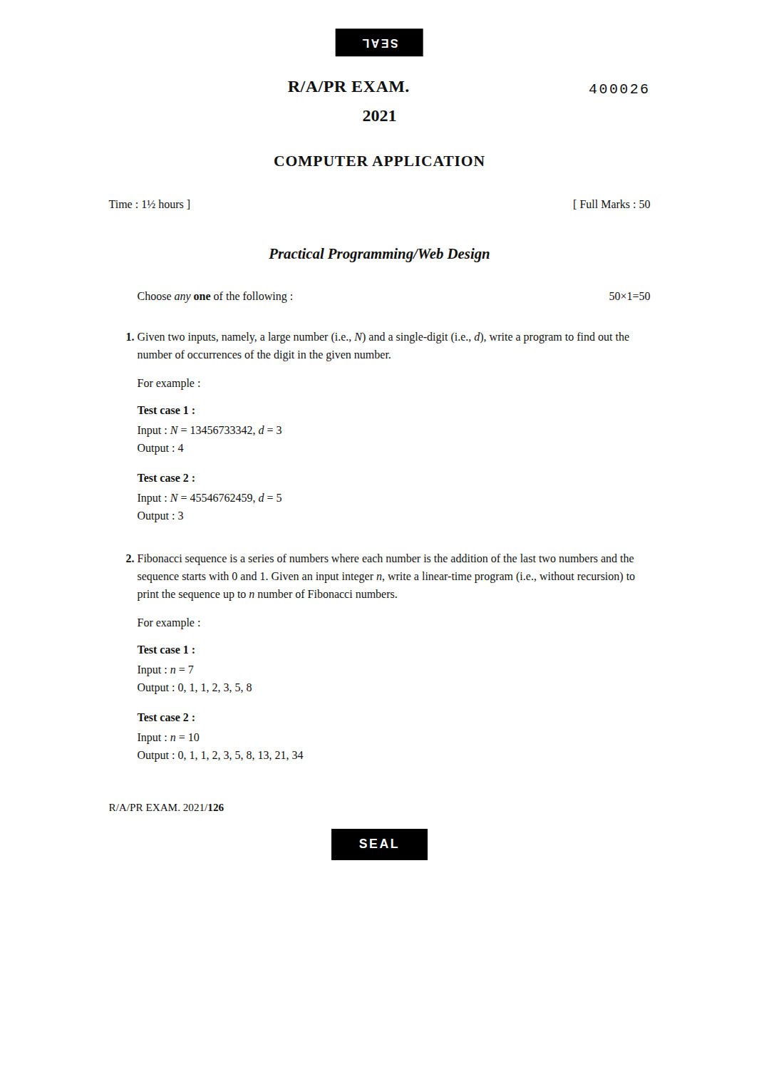SEAL
400026
R/A/PR EXAM.
2021
COMPUTER APPLICATION
Time : 1½ hours ] [ Full Marks : 50
Practical Programming/Web Design
Choose any one of the following : 50×1=50
Given two inputs, namely, a large number (i.e., N) and a single-digit (i.e., d), write a program to find out the number of occurrences of the digit in the given number.
For example :
Test case 1 :
Input : N = 13456733342, d = 3
Output : 4
Test case 2 :
Input : N = 45546762459, d = 5
Output : 3
Fibonacci sequence is a series of numbers where each number is the addition of the last two numbers and the sequence starts with 0 and 1. Given an input integer n, write a linear-time program (i.e., without recursion) to print the sequence up to n number of Fibonacci numbers.
For example :
Test case 1 :
Input : n = 7
Output : 0, 1, 1, 2, 3, 5, 8
Test case 2 :
Input : n = 10
Output : 0, 1, 1, 2, 3, 5, 8, 13, 21, 34
R/A/PR EXAM. 2021/126
SEAL